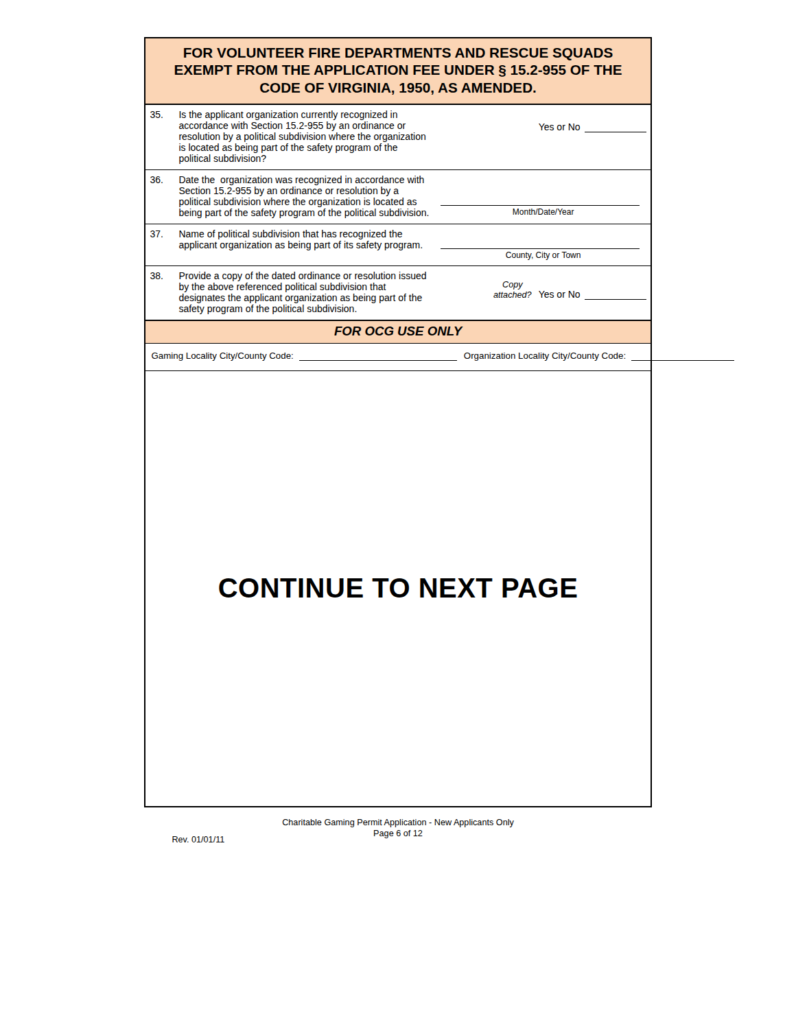FOR VOLUNTEER FIRE DEPARTMENTS AND RESCUE SQUADS EXEMPT FROM THE APPLICATION FEE UNDER § 15.2-955 OF THE CODE OF VIRGINIA, 1950, AS AMENDED.
| 35. | Is the applicant organization currently recognized in accordance with Section 15.2-955 by an ordinance or resolution by a political subdivision where the organization is located as being part of the safety program of the political subdivision? | Yes or No |
| 36. | Date the organization was recognized in accordance with Section 15.2-955 by an ordinance or resolution by a political subdivision where the organization is located as being part of the safety program of the political subdivision. | Month/Date/Year |
| 37. | Name of political subdivision that has recognized the applicant organization as being part of its safety program. | County, City or Town |
| 38. | Provide a copy of the dated ordinance or resolution issued by the above referenced political subdivision that designates the applicant organization as being part of the safety program of the political subdivision. | Copy attached? Yes or No |
FOR OCG USE ONLY
Gaming Locality City/County Code:
Organization Locality City/County Code:
CONTINUE TO NEXT PAGE
Rev. 01/01/11
Charitable Gaming Permit Application - New Applicants Only
Page 6 of 12